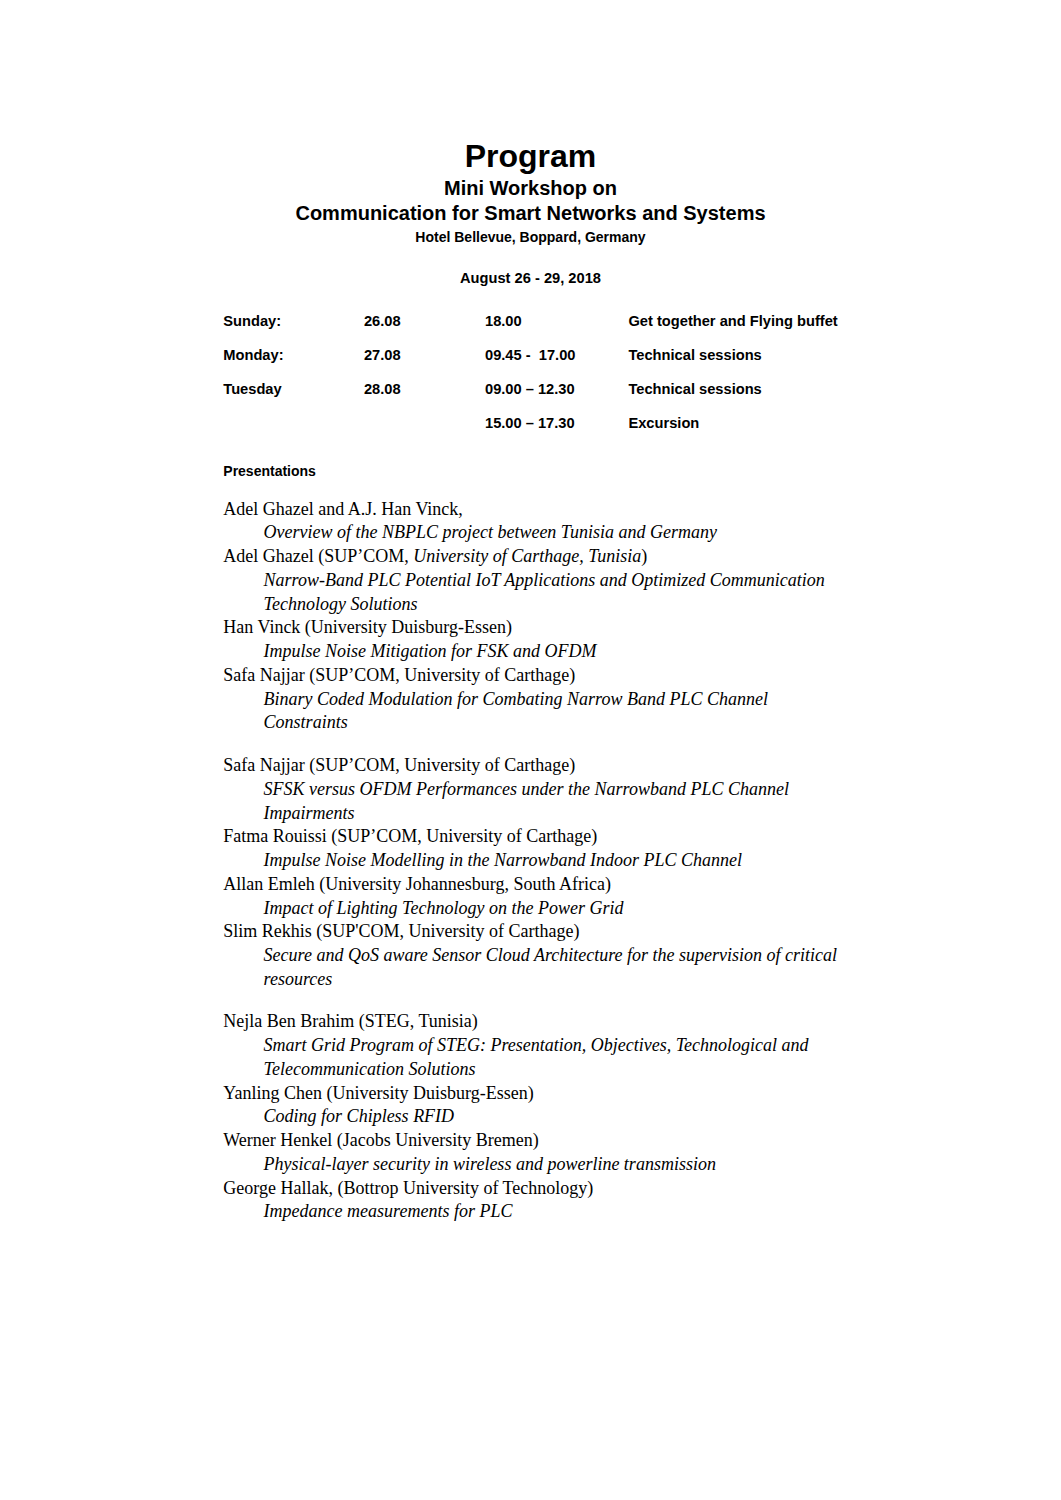Program
Mini Workshop on
Communication for Smart Networks and Systems
Hotel Bellevue, Boppard, Germany
August 26 - 29, 2018
| Sunday: | 26.08 | 18.00 | Get together and Flying buffet |
| Monday: | 27.08 | 09.45 - 17.00 | Technical sessions |
| Tuesday | 28.08 | 09.00 – 12.30 | Technical sessions |
| | | 15.00 – 17.30 | Excursion |
Presentations
Adel Ghazel and A.J. Han Vinck, Overview of the NBPLC project between Tunisia and Germany
Adel Ghazel (SUP’COM, University of Carthage, Tunisia) Narrow-Band PLC Potential IoT Applications and Optimized Communication Technology Solutions
Han Vinck (University Duisburg-Essen) Impulse Noise Mitigation for FSK and OFDM
Safa Najjar (SUP’COM, University of Carthage) Binary Coded Modulation for Combating Narrow Band PLC Channel Constraints
Safa Najjar (SUP’COM, University of Carthage) SFSK versus OFDM Performances under the Narrowband PLC Channel Impairments
Fatma Rouissi (SUP’COM, University of Carthage) Impulse Noise Modelling in the Narrowband Indoor PLC Channel
Allan Emleh (University Johannesburg, South Africa) Impact of Lighting Technology on the Power Grid
Slim Rekhis (SUP'COM, University of Carthage) Secure and QoS aware Sensor Cloud Architecture for the supervision of critical resources
Nejla Ben Brahim (STEG, Tunisia) Smart Grid Program of STEG: Presentation, Objectives, Technological and Telecommunication Solutions
Yanling Chen (University Duisburg-Essen) Coding for Chipless RFID
Werner Henkel (Jacobs University Bremen) Physical-layer security in wireless and powerline transmission
George Hallak, (Bottrop University of Technology) Impedance measurements for PLC